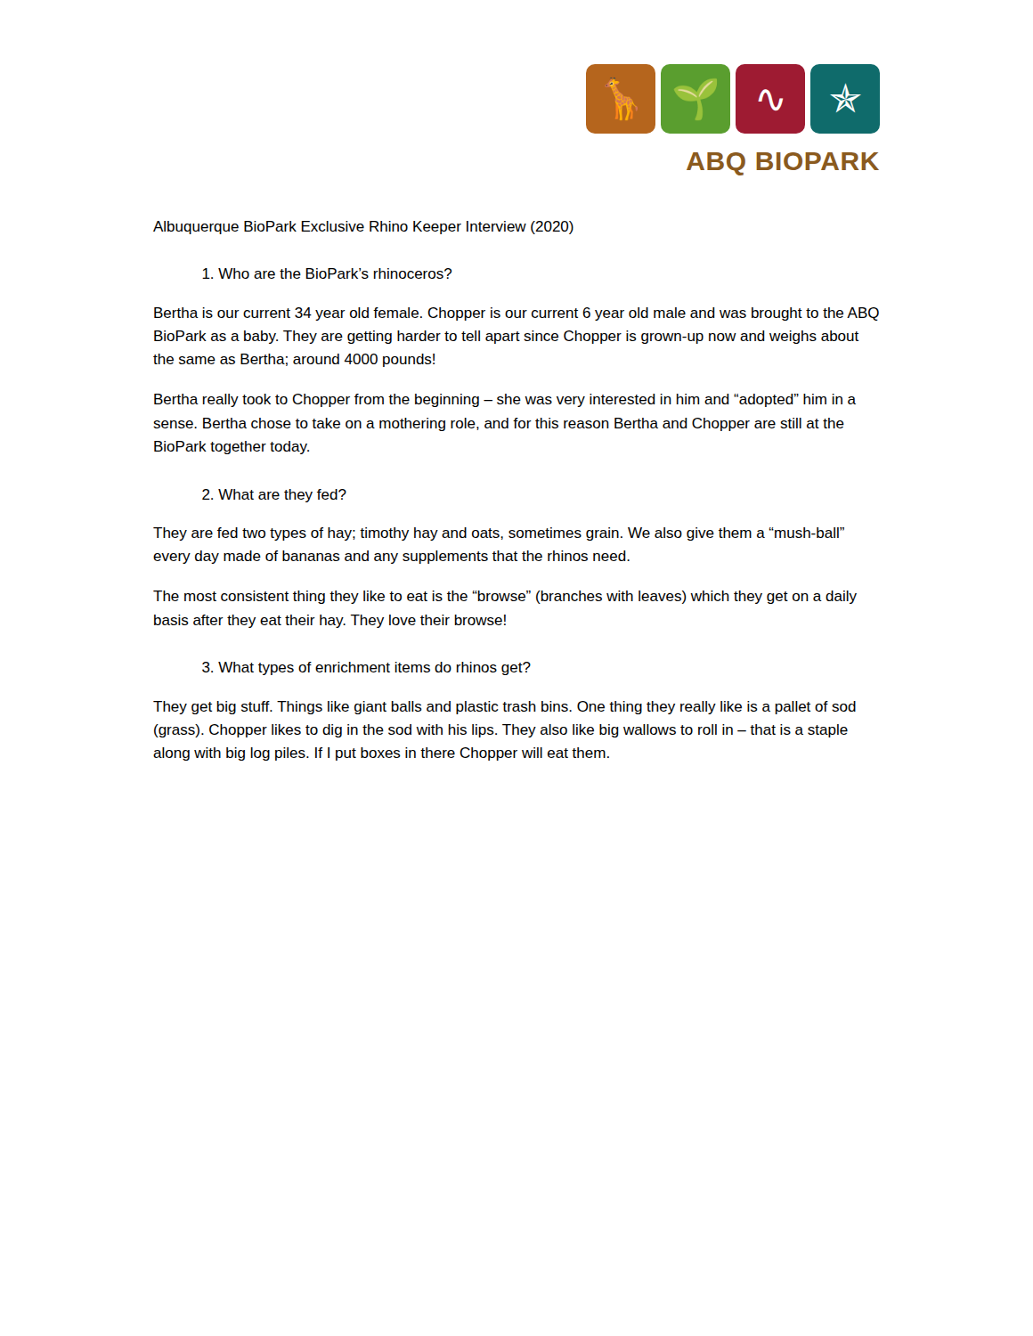🦒 🌱 ∿ ✯
ABQ BIOPARK
Albuquerque BioPark Exclusive Rhino Keeper Interview (2020)
1. Who are the BioPark’s rhinoceros?
Bertha is our current 34 year old female. Chopper is our current 6 year old male and was brought to the ABQ BioPark as a baby. They are getting harder to tell apart since Chopper is grown-up now and weighs about the same as Bertha; around 4000 pounds!
Bertha really took to Chopper from the beginning – she was very interested in him and “adopted” him in a sense. Bertha chose to take on a mothering role, and for this reason Bertha and Chopper are still at the BioPark together today.
2. What are they fed?
They are fed two types of hay; timothy hay and oats, sometimes grain. We also give them a “mush-ball” every day made of bananas and any supplements that the rhinos need.
The most consistent thing they like to eat is the “browse” (branches with leaves) which they get on a daily basis after they eat their hay. They love their browse!
3. What types of enrichment items do rhinos get?
They get big stuff. Things like giant balls and plastic trash bins. One thing they really like is a pallet of sod (grass). Chopper likes to dig in the sod with his lips. They also like big wallows to roll in – that is a staple along with big log piles. If I put boxes in there Chopper will eat them.